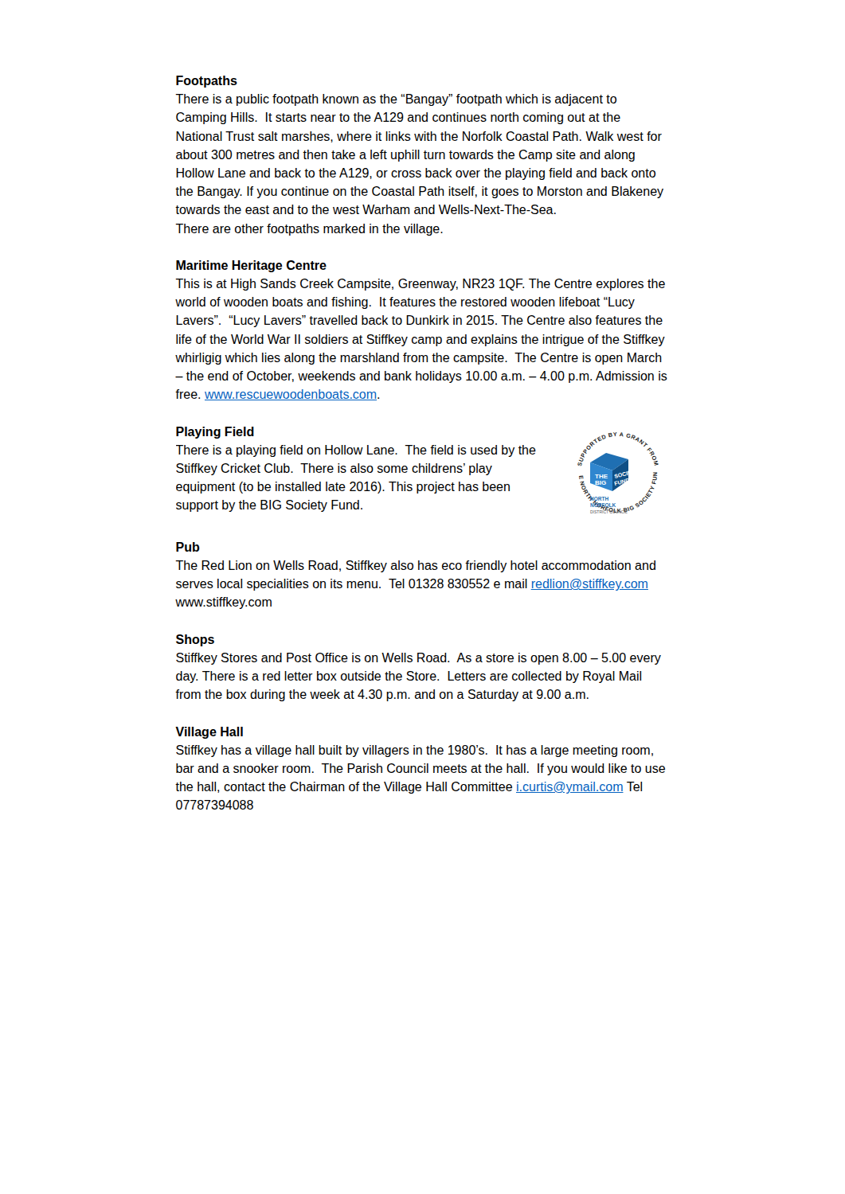Footpaths
There is a public footpath known as the “Bangay” footpath which is adjacent to Camping Hills. It starts near to the A129 and continues north coming out at the National Trust salt marshes, where it links with the Norfolk Coastal Path. Walk west for about 300 metres and then take a left uphill turn towards the Camp site and along Hollow Lane and back to the A129, or cross back over the playing field and back onto the Bangay. If you continue on the Coastal Path itself, it goes to Morston and Blakeney towards the east and to the west Warham and Wells-Next-The-Sea.
There are other footpaths marked in the village.
Maritime Heritage Centre
This is at High Sands Creek Campsite, Greenway, NR23 1QF. The Centre explores the world of wooden boats and fishing. It features the restored wooden lifeboat “Lucy Lavers”. “Lucy Lavers” travelled back to Dunkirk in 2015. The Centre also features the life of the World War II soldiers at Stiffkey camp and explains the intrigue of the Stiffkey whirligig which lies along the marshland from the campsite. The Centre is open March – the end of October, weekends and bank holidays 10.00 a.m. – 4.00 p.m. Admission is free. www.rescuewoodenboats.com.
SUPPORTED BY A GRANT FROM THE NORTH NORFOLK BIG SOCIETY FUND THE BIG SOCIETY FUND NORTH NORFOLK DISTRICT COUNCIL
Playing Field
There is a playing field on Hollow Lane. The field is used by the Stiffkey Cricket Club. There is also some childrens’ play equipment (to be installed late 2016). This project has been support by the BIG Society Fund.
Pub
The Red Lion on Wells Road, Stiffkey also has eco friendly hotel accommodation and serves local specialities on its menu. Tel 01328 830552 e mail redlion@stiffkey.com www.stiffkey.com
Shops
Stiffkey Stores and Post Office is on Wells Road. As a store is open 8.00 – 5.00 every day. There is a red letter box outside the Store. Letters are collected by Royal Mail from the box during the week at 4.30 p.m. and on a Saturday at 9.00 a.m.
Village Hall
Stiffkey has a village hall built by villagers in the 1980’s. It has a large meeting room, bar and a snooker room. The Parish Council meets at the hall. If you would like to use the hall, contact the Chairman of the Village Hall Committee i.curtis@ymail.com Tel 07787394088